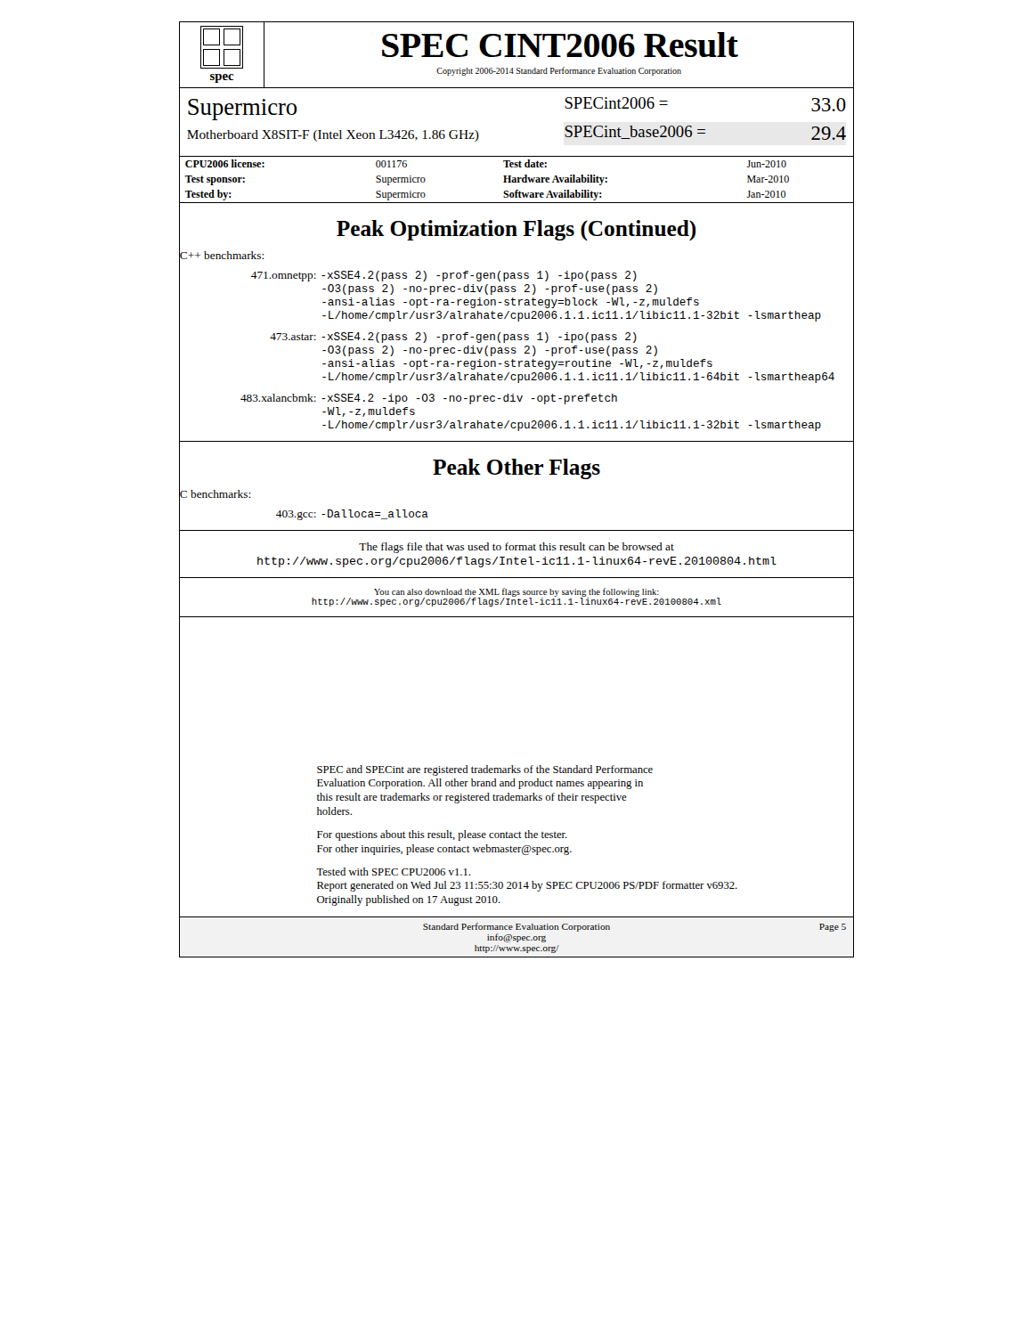spec
SPEC CINT2006 Result
Copyright 2006-2014 Standard Performance Evaluation Corporation
Supermicro
Motherboard X8SIT-F (Intel Xeon L3426, 1.86 GHz)
SPECint2006 =33.0
SPECint_base2006 =29.4
| CPU2006 license: | 001176 | Test date: | Jun-2010 |
| Test sponsor: | Supermicro | Hardware Availability: | Mar-2010 |
| Tested by: | Supermicro | Software Availability: | Jan-2010 |
Peak Optimization Flags (Continued)
C++ benchmarks:
471.omnetpp:-xSSE4.2(pass 2) -prof-gen(pass 1) -ipo(pass 2)
-O3(pass 2) -no-prec-div(pass 2) -prof-use(pass 2)
-ansi-alias -opt-ra-region-strategy=block -Wl,-z,muldefs
-L/home/cmplr/usr3/alrahate/cpu2006.1.1.ic11.1/libic11.1-32bit -lsmartheap
473.astar:-xSSE4.2(pass 2) -prof-gen(pass 1) -ipo(pass 2)
-O3(pass 2) -no-prec-div(pass 2) -prof-use(pass 2)
-ansi-alias -opt-ra-region-strategy=routine -Wl,-z,muldefs
-L/home/cmplr/usr3/alrahate/cpu2006.1.1.ic11.1/libic11.1-64bit -lsmartheap64
483.xalancbmk:-xSSE4.2 -ipo -O3 -no-prec-div -opt-prefetch
-Wl,-z,muldefs
-L/home/cmplr/usr3/alrahate/cpu2006.1.1.ic11.1/libic11.1-32bit -lsmartheap
Peak Other Flags
C benchmarks:
403.gcc:-Dalloca=_alloca
The flags file that was used to format this result can be browsed at
http://www.spec.org/cpu2006/flags/Intel-ic11.1-linux64-revE.20100804.html
You can also download the XML flags source by saving the following link:
http://www.spec.org/cpu2006/flags/Intel-ic11.1-linux64-revE.20100804.xml
SPEC and SPECint are registered trademarks of the Standard Performance
Evaluation Corporation. All other brand and product names appearing in
this result are trademarks or registered trademarks of their respective
holders.
For questions about this result, please contact the tester.
For other inquiries, please contact webmaster@spec.org.
Tested with SPEC CPU2006 v1.1.
Report generated on Wed Jul 23 11:55:30 2014 by SPEC CPU2006 PS/PDF formatter v6932.
Originally published on 17 August 2010.
Standard Performance Evaluation Corporation
info@spec.org
http://www.spec.org/
Page 5